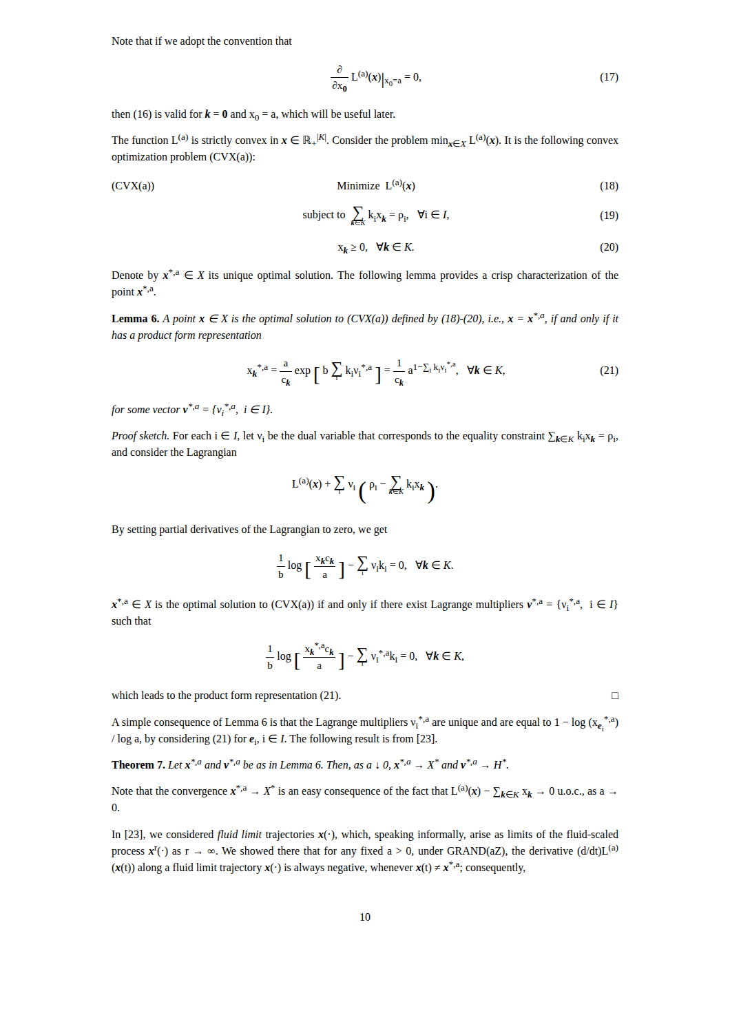Note that if we adopt the convention that
∂∂x0 L(a)(x)|x0=a = 0,
(17)
then (16) is valid for k = 0 and x0 = a, which will be useful later.
The function L(a) is strictly convex in x ∈ ℝ+|K|. Consider the problem minx∈X L(a)(x). It is the following convex optimization problem (CVX(a)):
(CVX(a))
Minimize L(a)(x)
(18)
subject to ∑k∈K kixk = ρi, ∀i ∈ I,
(19)
xk ≥ 0, ∀k ∈ K.
(20)
Denote by x*,a ∈ X its unique optimal solution. The following lemma provides a crisp characterization of the point x*,a.
Lemma 6. A point x ∈ X is the optimal solution to (CVX(a)) defined by (18)-(20), i.e., x = x*,a, if and only if it has a product form representation
xk*,a = ack exp [ b ∑i kiνi*,a ] = 1 ck a1−∑i kiνi*,a, ∀k ∈ K,
(21)
for some vector ν*,a = {νi*,a, i ∈ I}.
Proof sketch. For each i ∈ I, let νi be the dual variable that corresponds to the equality constraint ∑k∈K kixk = ρi, and consider the Lagrangian
L(a)(x) + ∑i νi ( ρi − ∑k∈K kixk ).
By setting partial derivatives of the Lagrangian to zero, we get
1 b log [ xkck a ] − ∑i νiki = 0, ∀k ∈ K.
x*,a ∈ X is the optimal solution to (CVX(a)) if and only if there exist Lagrange multipliers ν*,a = {νi*,a, i ∈ I} such that
1 b log [ xk*,ack a ] − ∑i νi*,aki = 0, ∀k ∈ K,
which leads to the product form representation (21). □
A simple consequence of Lemma 6 is that the Lagrange multipliers νi*,a are unique and are equal to 1 − log (xei*,a) / log a, by considering (21) for ei, i ∈ I. The following result is from [23].
Theorem 7. Let x*,a and ν*,a be as in Lemma 6. Then, as a ↓ 0, x*,a → X* and ν*,a → H*.
Note that the convergence x*,a → X* is an easy consequence of the fact that L(a)(x) − ∑k∈K xk → 0 u.o.c., as a → 0.
In [23], we considered fluid limit trajectories x(·), which, speaking informally, arise as limits of the fluid-scaled process xr(·) as r → ∞. We showed there that for any fixed a > 0, under GRAND(aZ), the derivative (d/dt)L(a)(x(t)) along a fluid limit trajectory x(·) is always negative, whenever x(t) ≠ x*,a; consequently,
10